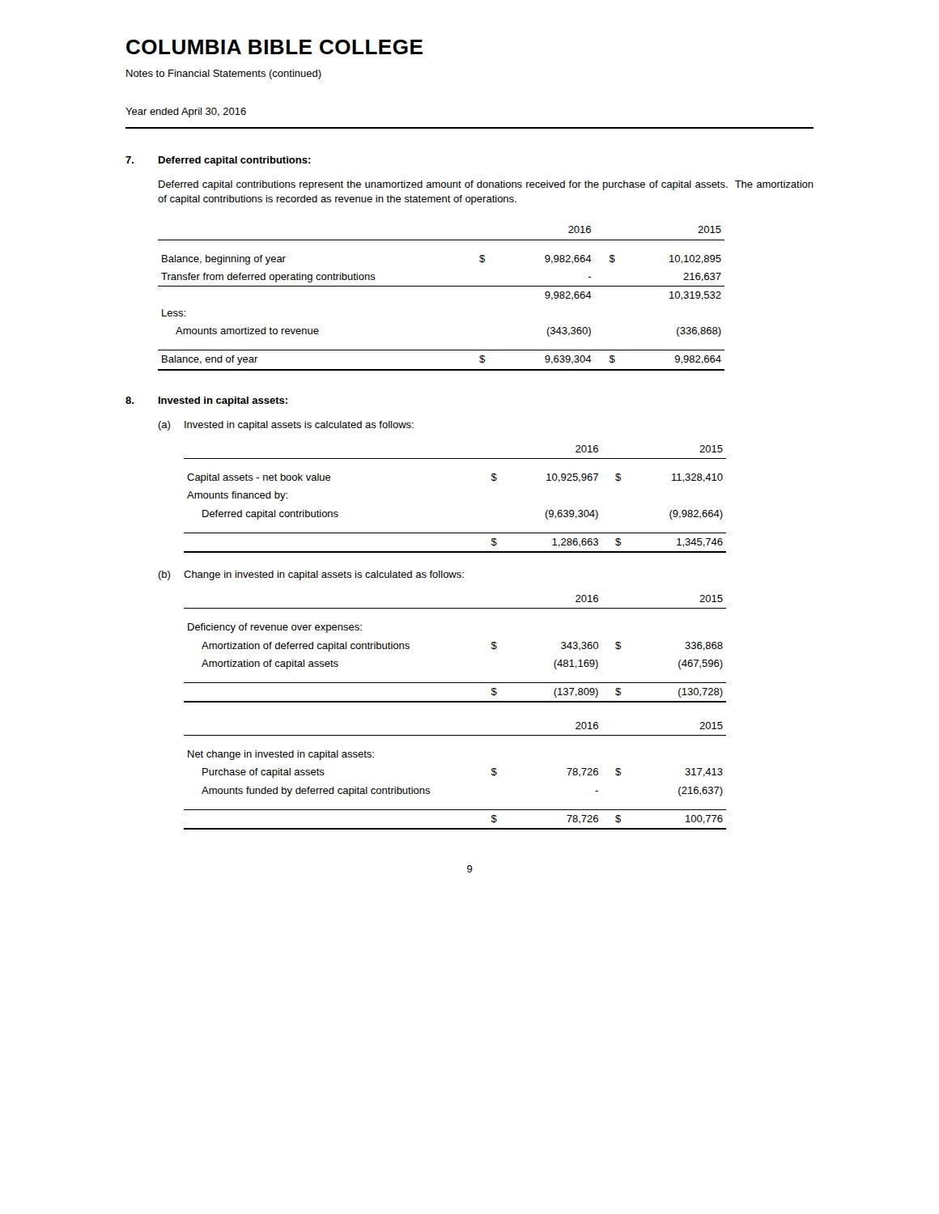COLUMBIA BIBLE COLLEGE
Notes to Financial Statements (continued)
Year ended April 30, 2016
7.
Deferred capital contributions:
Deferred capital contributions represent the unamortized amount of donations received for the purchase of capital assets. The amortization of capital contributions is recorded as revenue in the statement of operations.
| | | 2016 | | 2015 |
| --- | --- | --- | --- | --- |
| Balance, beginning of year | $ | 9,982,664 | $ | 10,102,895 |
| Transfer from deferred operating contributions | | - | | 216,637 |
| | | 9,982,664 | | 10,319,532 |
| Less: | | | | |
| Amounts amortized to revenue | | (343,360) | | (336,868) |
| Balance, end of year | $ | 9,639,304 | $ | 9,982,664 |
8.
Invested in capital assets:
(a)
Invested in capital assets is calculated as follows:
| | | 2016 | | 2015 |
| --- | --- | --- | --- | --- |
| Capital assets - net book value | $ | 10,925,967 | $ | 11,328,410 |
| Amounts financed by: | | | | |
| Deferred capital contributions | | (9,639,304) | | (9,982,664) |
| | $ | 1,286,663 | $ | 1,345,746 |
(b)
Change in invested in capital assets is calculated as follows:
| | | 2016 | | 2015 |
| --- | --- | --- | --- | --- |
| Deficiency of revenue over expenses: | | | | |
| Amortization of deferred capital contributions | $ | 343,360 | $ | 336,868 |
| Amortization of capital assets | | (481,169) | | (467,596) |
| | $ | (137,809) | $ | (130,728) |
| | | 2016 | | 2015 |
| --- | --- | --- | --- | --- |
| Net change in invested in capital assets: | | | | |
| Purchase of capital assets | $ | 78,726 | $ | 317,413 |
| Amounts funded by deferred capital contributions | | - | | (216,637) |
| | $ | 78,726 | $ | 100,776 |
9